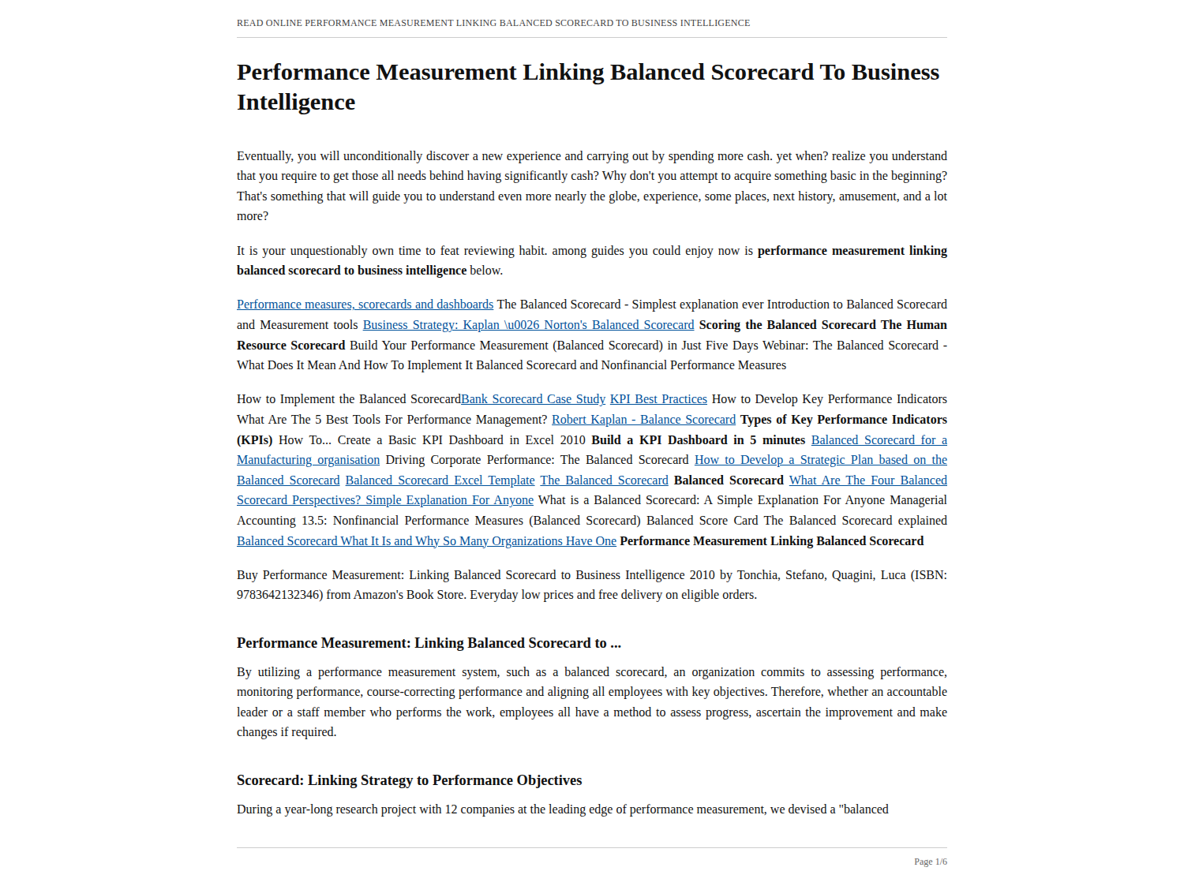Read Online Performance Measurement Linking Balanced Scorecard To Business Intelligence
Performance Measurement Linking Balanced Scorecard To Business Intelligence
Eventually, you will unconditionally discover a new experience and carrying out by spending more cash. yet when? realize you understand that you require to get those all needs behind having significantly cash? Why don't you attempt to acquire something basic in the beginning? That's something that will guide you to understand even more nearly the globe, experience, some places, next history, amusement, and a lot more?
It is your unquestionably own time to feat reviewing habit. among guides you could enjoy now is performance measurement linking balanced scorecard to business intelligence below.
Performance measures, scorecards and dashboards The Balanced Scorecard - Simplest explanation ever Introduction to Balanced Scorecard and Measurement tools Business Strategy: Kaplan \u0026 Norton's Balanced Scorecard Scoring the Balanced Scorecard The Human Resource Scorecard Build Your Performance Measurement (Balanced Scorecard) in Just Five Days Webinar: The Balanced Scorecard - What Does It Mean And How To Implement It Balanced Scorecard and Nonfinancial Performance Measures
How to Implement the Balanced ScorecardBank Scorecard Case Study KPI Best Practices How to Develop Key Performance Indicators What Are The 5 Best Tools For Performance Management? Robert Kaplan - Balance Scorecard Types of Key Performance Indicators (KPIs) How To... Create a Basic KPI Dashboard in Excel 2010 Build a KPI Dashboard in 5 minutes Balanced Scorecard for a Manufacturing organisation Driving Corporate Performance: The Balanced Scorecard How to Develop a Strategic Plan based on the Balanced Scorecard Balanced Scorecard Excel Template The Balanced Scorecard Balanced Scorecard What Are The Four Balanced Scorecard Perspectives? Simple Explanation For Anyone What is a Balanced Scorecard: A Simple Explanation For Anyone Managerial Accounting 13.5: Nonfinancial Performance Measures (Balanced Scorecard) Balanced Score Card The Balanced Scorecard explained Balanced Scorecard What It Is and Why So Many Organizations Have One Performance Measurement Linking Balanced Scorecard
Buy Performance Measurement: Linking Balanced Scorecard to Business Intelligence 2010 by Tonchia, Stefano, Quagini, Luca (ISBN: 9783642132346) from Amazon's Book Store. Everyday low prices and free delivery on eligible orders.
Performance Measurement: Linking Balanced Scorecard to ...
By utilizing a performance measurement system, such as a balanced scorecard, an organization commits to assessing performance, monitoring performance, course-correcting performance and aligning all employees with key objectives. Therefore, whether an accountable leader or a staff member who performs the work, employees all have a method to assess progress, ascertain the improvement and make changes if required.
Scorecard: Linking Strategy to Performance Objectives
During a year-long research project with 12 companies at the leading edge of performance measurement, we devised a "balanced
Page 1/6